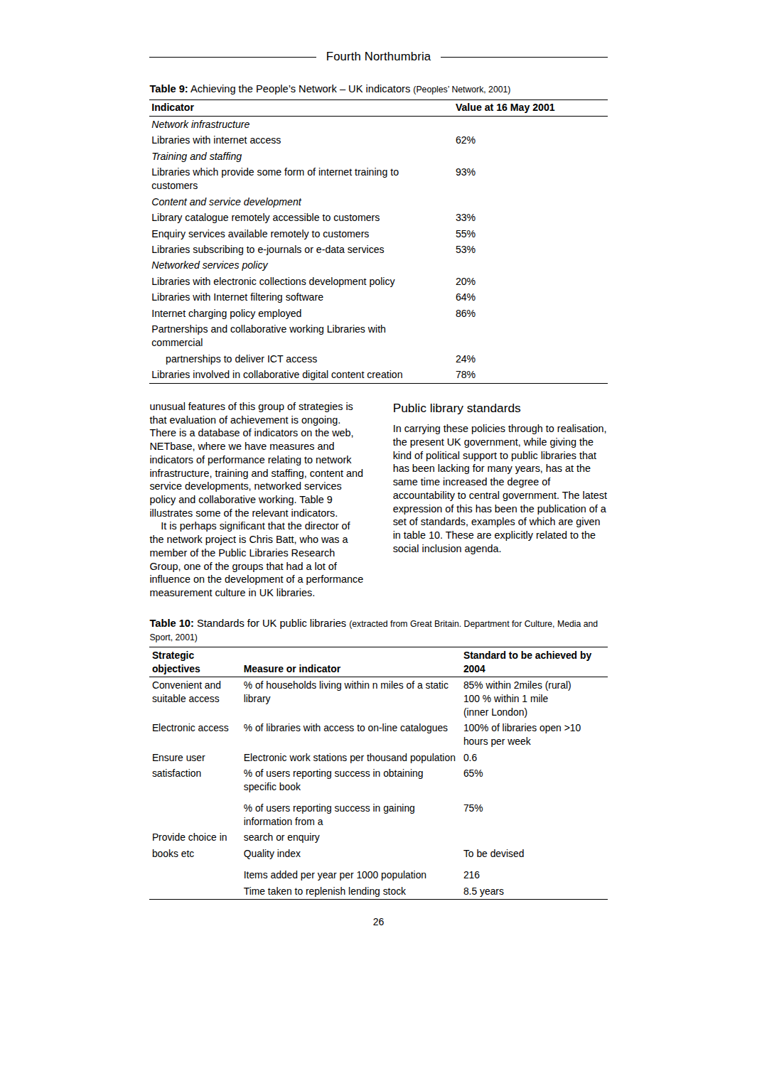Fourth Northumbria
Table 9: Achieving the People’s Network – UK indicators (Peoples’ Network, 2001)
| Indicator | Value at 16 May 2001 |
| --- | --- |
| Network infrastructure |
| Libraries with internet access | 62% |
| Training and staffing |
| Libraries which provide some form of internet training to customers | 93% |
| Content and service development |
| Library catalogue remotely accessible to customers | 33% |
| Enquiry services available remotely to customers | 55% |
| Libraries subscribing to e-journals or e-data services | 53% |
| Networked services policy |
| Libraries with electronic collections development policy | 20% |
| Libraries with Internet filtering software | 64% |
| Internet charging policy employed | 86% |
| Partnerships and collaborative working Libraries with commercial | |
| partnerships to deliver ICT access | 24% |
| Libraries involved in collaborative digital content creation | 78% |
unusual features of this group of strategies is that evaluation of achievement is ongoing. There is a database of indicators on the web, NETbase, where we have measures and indicators of performance relating to network infrastructure, training and staffing, content and service developments, networked services policy and collaborative working. Table 9 illustrates some of the relevant indicators.
It is perhaps significant that the director of the network project is Chris Batt, who was a member of the Public Libraries Research Group, one of the groups that had a lot of influence on the development of a performance measurement culture in UK libraries.
Public library standards
In carrying these policies through to realisation, the present UK government, while giving the kind of political support to public libraries that has been lacking for many years, has at the same time increased the degree of accountability to central government. The latest expression of this has been the publication of a set of standards, examples of which are given in table 10. These are explicitly related to the social inclusion agenda.
Table 10: Standards for UK public libraries (extracted from Great Britain. Department for Culture, Media and Sport, 2001)
| Strategic objectives | Measure or indicator | Standard to be achieved by 2004 |
| --- | --- | --- |
| Convenient and suitable access | % of households living within n miles of a static library | 85% within 2miles (rural) 100 % within 1 mile (inner London) |
| Electronic access | % of libraries with access to on-line catalogues | 100% of libraries open >10 hours per week |
| Ensure user | Electronic work stations per thousand population | 0.6 |
| satisfaction | % of users reporting success in obtaining specific book | 65% |
| | % of users reporting success in gaining information from a | 75% |
| Provide choice in | search or enquiry | |
| books etc | Quality index | To be devised |
| | Items added per year per 1000 population | 216 |
| | Time taken to replenish lending stock | 8.5 years |
26